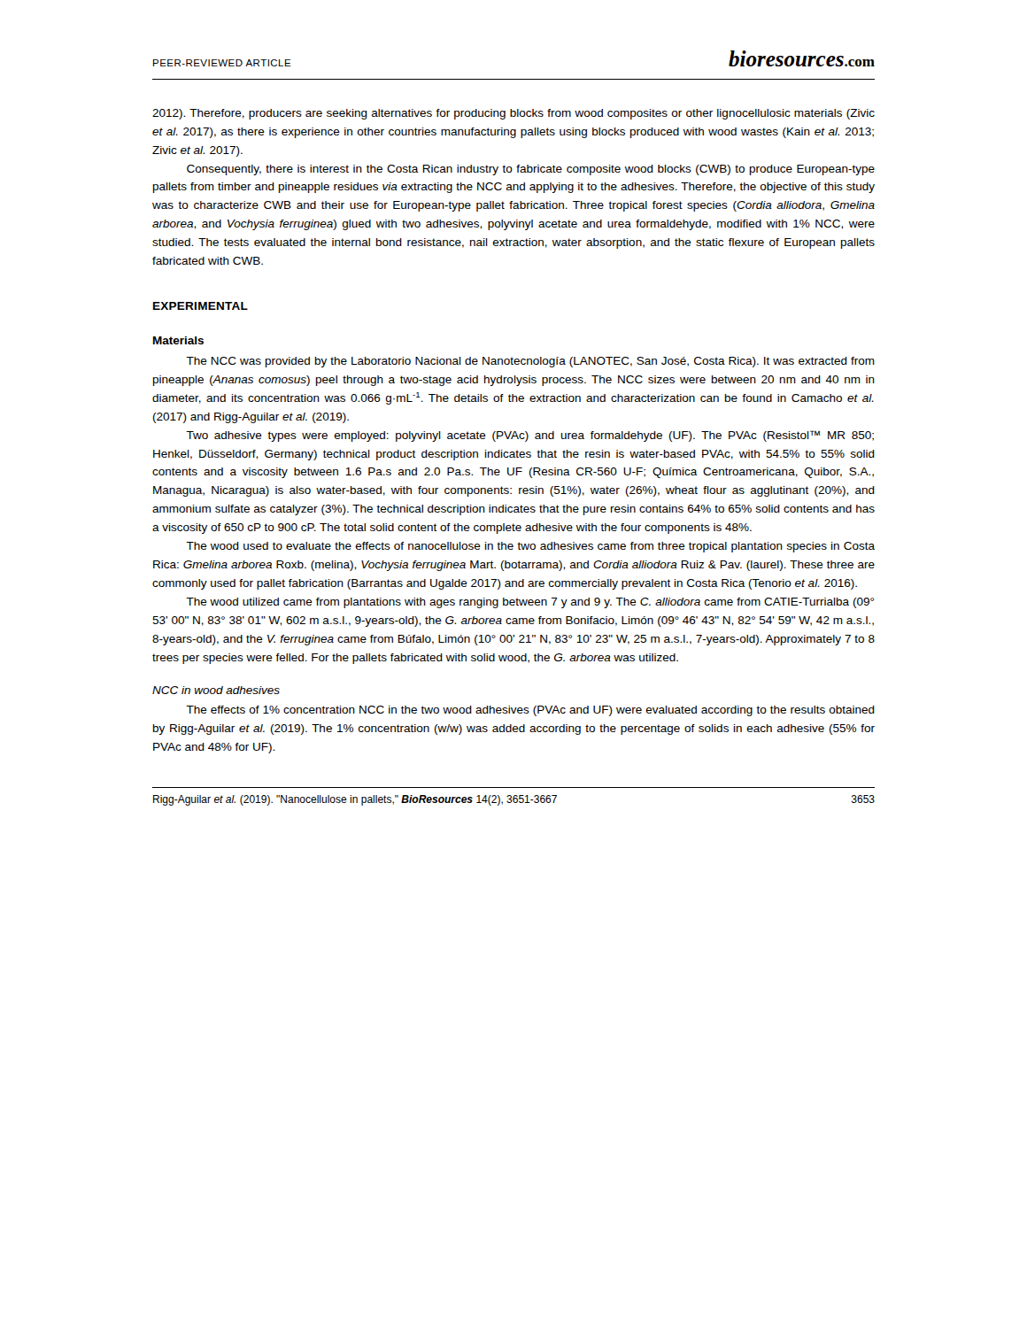PEER-REVIEWED ARTICLE
bioresources.com
2012). Therefore, producers are seeking alternatives for producing blocks from wood composites or other lignocellulosic materials (Zivic et al. 2017), as there is experience in other countries manufacturing pallets using blocks produced with wood wastes (Kain et al. 2013; Zivic et al. 2017).
Consequently, there is interest in the Costa Rican industry to fabricate composite wood blocks (CWB) to produce European-type pallets from timber and pineapple residues via extracting the NCC and applying it to the adhesives. Therefore, the objective of this study was to characterize CWB and their use for European-type pallet fabrication. Three tropical forest species (Cordia alliodora, Gmelina arborea, and Vochysia ferruginea) glued with two adhesives, polyvinyl acetate and urea formaldehyde, modified with 1% NCC, were studied. The tests evaluated the internal bond resistance, nail extraction, water absorption, and the static flexure of European pallets fabricated with CWB.
EXPERIMENTAL
Materials
The NCC was provided by the Laboratorio Nacional de Nanotecnología (LANOTEC, San José, Costa Rica). It was extracted from pineapple (Ananas comosus) peel through a two-stage acid hydrolysis process. The NCC sizes were between 20 nm and 40 nm in diameter, and its concentration was 0.066 g·mL-1. The details of the extraction and characterization can be found in Camacho et al. (2017) and Rigg-Aguilar et al. (2019).
Two adhesive types were employed: polyvinyl acetate (PVAc) and urea formaldehyde (UF). The PVAc (Resistol™ MR 850; Henkel, Düsseldorf, Germany) technical product description indicates that the resin is water-based PVAc, with 54.5% to 55% solid contents and a viscosity between 1.6 Pa.s and 2.0 Pa.s. The UF (Resina CR-560 U-F; Química Centroamericana, Quibor, S.A., Managua, Nicaragua) is also water-based, with four components: resin (51%), water (26%), wheat flour as agglutinant (20%), and ammonium sulfate as catalyzer (3%). The technical description indicates that the pure resin contains 64% to 65% solid contents and has a viscosity of 650 cP to 900 cP. The total solid content of the complete adhesive with the four components is 48%.
The wood used to evaluate the effects of nanocellulose in the two adhesives came from three tropical plantation species in Costa Rica: Gmelina arborea Roxb. (melina), Vochysia ferruginea Mart. (botarrama), and Cordia alliodora Ruiz & Pav. (laurel). These three are commonly used for pallet fabrication (Barrantas and Ugalde 2017) and are commercially prevalent in Costa Rica (Tenorio et al. 2016).
The wood utilized came from plantations with ages ranging between 7 y and 9 y. The C. alliodora came from CATIE-Turrialba (09° 53' 00" N, 83° 38' 01" W, 602 m a.s.l., 9-years-old), the G. arborea came from Bonifacio, Limón (09° 46' 43" N, 82° 54' 59" W, 42 m a.s.l., 8-years-old), and the V. ferruginea came from Búfalo, Limón (10° 00' 21" N, 83° 10' 23" W, 25 m a.s.l., 7-years-old). Approximately 7 to 8 trees per species were felled. For the pallets fabricated with solid wood, the G. arborea was utilized.
NCC in wood adhesives
The effects of 1% concentration NCC in the two wood adhesives (PVAc and UF) were evaluated according to the results obtained by Rigg-Aguilar et al. (2019). The 1% concentration (w/w) was added according to the percentage of solids in each adhesive (55% for PVAc and 48% for UF).
Rigg-Aguilar et al. (2019). "Nanocellulose in pallets," BioResources 14(2), 3651-3667
3653